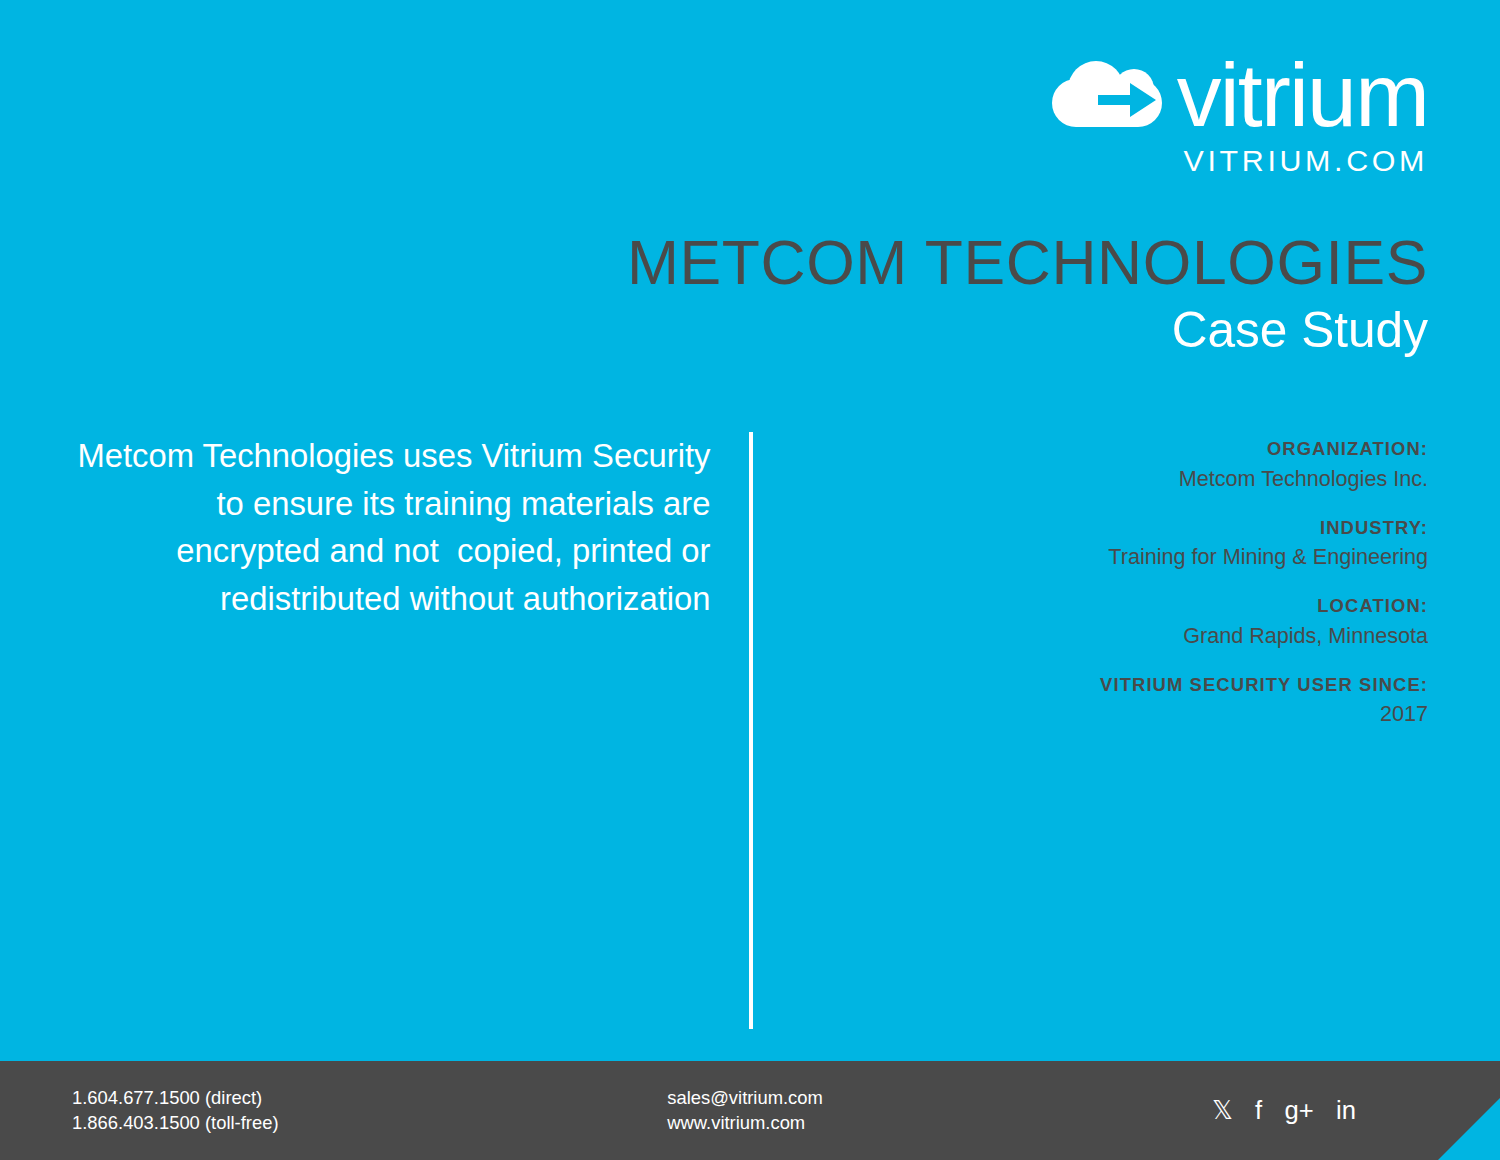vitrium
VITRIUM.COM
METCOM TECHNOLOGIES
Case Study
Metcom Technologies uses Vitrium Security to ensure its training materials are encrypted and not copied, printed or redistributed without authorization
Organization:
Metcom Technologies Inc.
Industry:
Training for Mining & Engineering
Location:
Grand Rapids, Minnesota
Vitrium Security user since:
2017
1.604.677.1500 (direct)
1.866.403.1500 (toll-free)
sales@vitrium.com
www.vitrium.com
𝕏 f g+ in